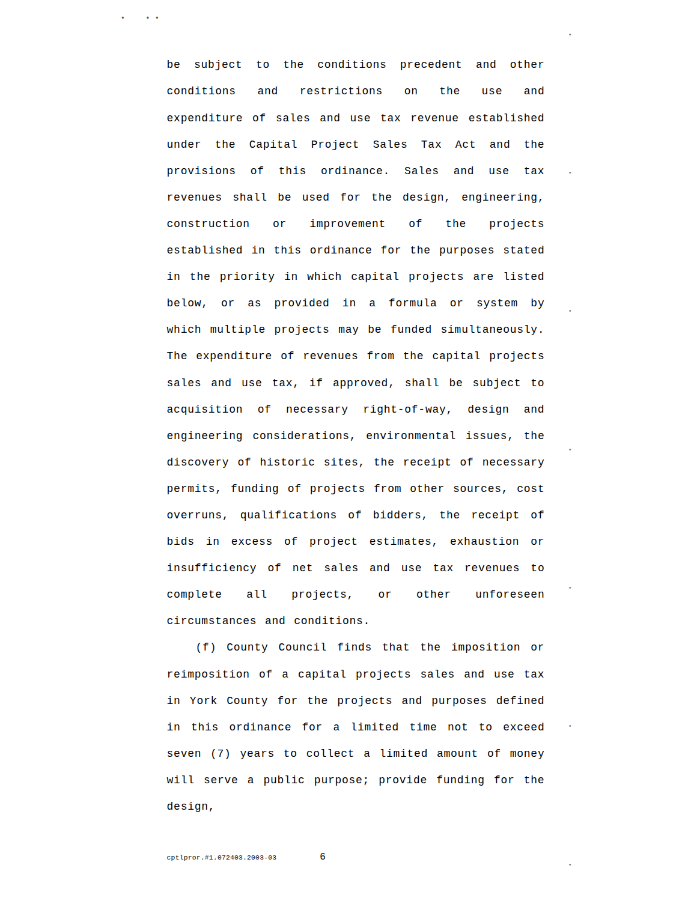•• •
• • • • • • •
be subject to the conditions precedent and other conditions and restrictions on the use and expenditure of sales and use tax revenue established under the Capital Project Sales Tax Act and the provisions of this ordinance. Sales and use tax revenues shall be used for the design, engineering, construction or improvement of the projects established in this ordinance for the purposes stated in the priority in which capital projects are listed below, or as provided in a formula or system by which multiple projects may be funded simultaneously. The expenditure of revenues from the capital projects sales and use tax, if approved, shall be subject to acquisition of necessary right-of-way, design and engineering considerations, environmental issues, the discovery of historic sites, the receipt of necessary permits, funding of projects from other sources, cost overruns, qualifications of bidders, the receipt of bids in excess of project estimates, exhaustion or insufficiency of net sales and use tax revenues to complete all projects, or other unforeseen circumstances and conditions.
(f) County Council finds that the imposition or reimposition of a capital projects sales and use tax in York County for the projects and purposes defined in this ordinance for a limited time not to exceed seven (7) years to collect a limited amount of money will serve a public purpose; provide funding for the design,
cptlpror.#1.072403.2003-03 6